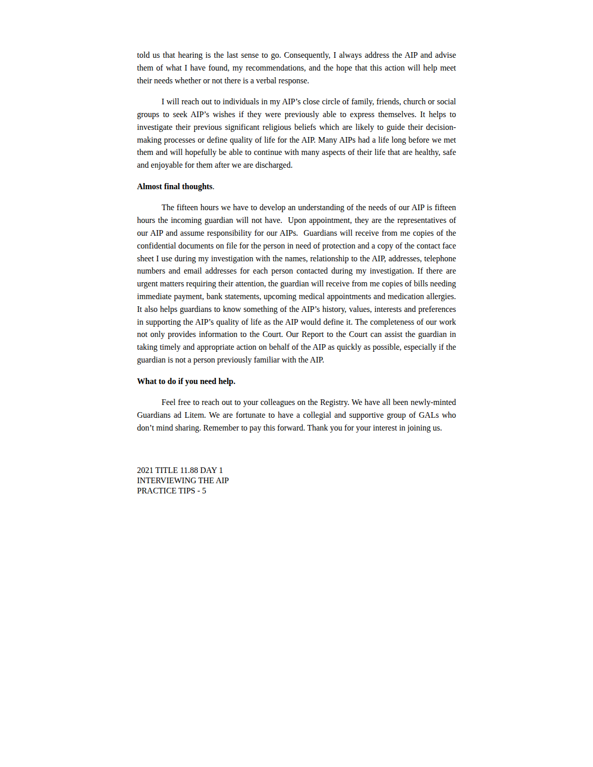told us that hearing is the last sense to go. Consequently, I always address the AIP and advise them of what I have found, my recommendations, and the hope that this action will help meet their needs whether or not there is a verbal response.
I will reach out to individuals in my AIP’s close circle of family, friends, church or social groups to seek AIP’s wishes if they were previously able to express themselves. It helps to investigate their previous significant religious beliefs which are likely to guide their decision-making processes or define quality of life for the AIP. Many AIPs had a life long before we met them and will hopefully be able to continue with many aspects of their life that are healthy, safe and enjoyable for them after we are discharged.
Almost final thoughts.
The fifteen hours we have to develop an understanding of the needs of our AIP is fifteen hours the incoming guardian will not have. Upon appointment, they are the representatives of our AIP and assume responsibility for our AIPs. Guardians will receive from me copies of the confidential documents on file for the person in need of protection and a copy of the contact face sheet I use during my investigation with the names, relationship to the AIP, addresses, telephone numbers and email addresses for each person contacted during my investigation. If there are urgent matters requiring their attention, the guardian will receive from me copies of bills needing immediate payment, bank statements, upcoming medical appointments and medication allergies. It also helps guardians to know something of the AIP’s history, values, interests and preferences in supporting the AIP’s quality of life as the AIP would define it. The completeness of our work not only provides information to the Court. Our Report to the Court can assist the guardian in taking timely and appropriate action on behalf of the AIP as quickly as possible, especially if the guardian is not a person previously familiar with the AIP.
What to do if you need help.
Feel free to reach out to your colleagues on the Registry. We have all been newly-minted Guardians ad Litem. We are fortunate to have a collegial and supportive group of GALs who don’t mind sharing. Remember to pay this forward. Thank you for your interest in joining us.
2021 Title 11.88 Day 1
Interviewing the AIP
Practice Tips - 5